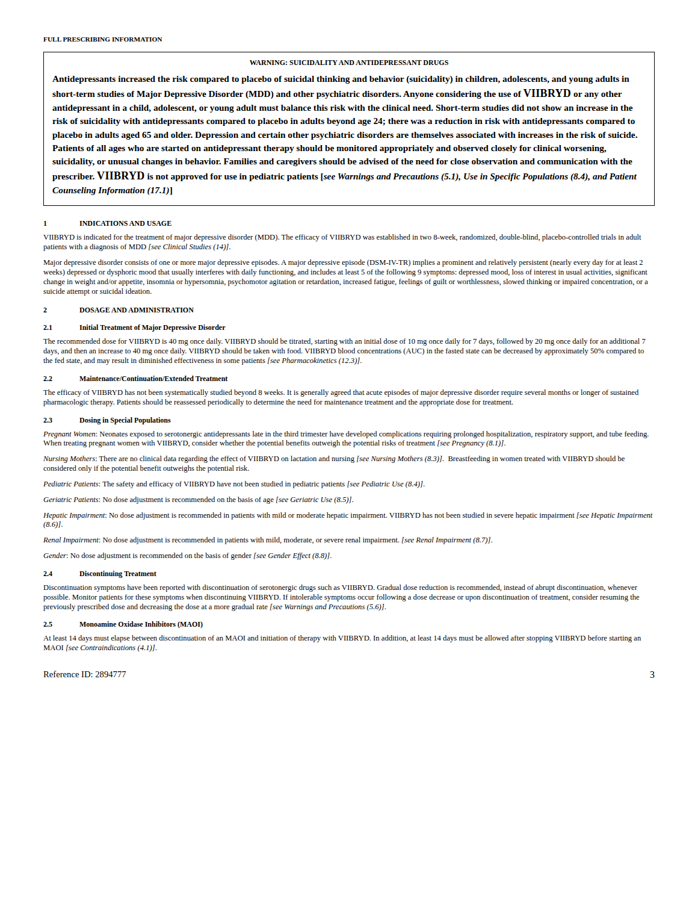FULL PRESCRIBING INFORMATION
WARNING: SUICIDALITY AND ANTIDEPRESSANT DRUGS
Antidepressants increased the risk compared to placebo of suicidal thinking and behavior (suicidality) in children, adolescents, and young adults in short-term studies of Major Depressive Disorder (MDD) and other psychiatric disorders. Anyone considering the use of VIIBRYD or any other antidepressant in a child, adolescent, or young adult must balance this risk with the clinical need. Short-term studies did not show an increase in the risk of suicidality with antidepressants compared to placebo in adults beyond age 24; there was a reduction in risk with antidepressants compared to placebo in adults aged 65 and older. Depression and certain other psychiatric disorders are themselves associated with increases in the risk of suicide. Patients of all ages who are started on antidepressant therapy should be monitored appropriately and observed closely for clinical worsening, suicidality, or unusual changes in behavior. Families and caregivers should be advised of the need for close observation and communication with the prescriber. VIIBRYD is not approved for use in pediatric patients [see Warnings and Precautions (5.1), Use in Specific Populations (8.4), and Patient Counseling Information (17.1)]
1 INDICATIONS AND USAGE
VIIBRYD is indicated for the treatment of major depressive disorder (MDD). The efficacy of VIIBRYD was established in two 8-week, randomized, double-blind, placebo-controlled trials in adult patients with a diagnosis of MDD [see Clinical Studies (14)].
Major depressive disorder consists of one or more major depressive episodes. A major depressive episode (DSM-IV-TR) implies a prominent and relatively persistent (nearly every day for at least 2 weeks) depressed or dysphoric mood that usually interferes with daily functioning, and includes at least 5 of the following 9 symptoms: depressed mood, loss of interest in usual activities, significant change in weight and/or appetite, insomnia or hypersomnia, psychomotor agitation or retardation, increased fatigue, feelings of guilt or worthlessness, slowed thinking or impaired concentration, or a suicide attempt or suicidal ideation.
2 DOSAGE AND ADMINISTRATION
2.1 Initial Treatment of Major Depressive Disorder
The recommended dose for VIIBRYD is 40 mg once daily. VIIBRYD should be titrated, starting with an initial dose of 10 mg once daily for 7 days, followed by 20 mg once daily for an additional 7 days, and then an increase to 40 mg once daily. VIIBRYD should be taken with food. VIIBRYD blood concentrations (AUC) in the fasted state can be decreased by approximately 50% compared to the fed state, and may result in diminished effectiveness in some patients [see Pharmacokinetics (12.3)].
2.2 Maintenance/Continuation/Extended Treatment
The efficacy of VIIBRYD has not been systematically studied beyond 8 weeks. It is generally agreed that acute episodes of major depressive disorder require several months or longer of sustained pharmacologic therapy. Patients should be reassessed periodically to determine the need for maintenance treatment and the appropriate dose for treatment.
2.3 Dosing in Special Populations
Pregnant Women: Neonates exposed to serotonergic antidepressants late in the third trimester have developed complications requiring prolonged hospitalization, respiratory support, and tube feeding. When treating pregnant women with VIIBRYD, consider whether the potential benefits outweigh the potential risks of treatment [see Pregnancy (8.1)].
Nursing Mothers: There are no clinical data regarding the effect of VIIBRYD on lactation and nursing [see Nursing Mothers (8.3)]. Breastfeeding in women treated with VIIBRYD should be considered only if the potential benefit outweighs the potential risk.
Pediatric Patients: The safety and efficacy of VIIBRYD have not been studied in pediatric patients [see Pediatric Use (8.4)].
Geriatric Patients: No dose adjustment is recommended on the basis of age [see Geriatric Use (8.5)].
Hepatic Impairment: No dose adjustment is recommended in patients with mild or moderate hepatic impairment. VIIBRYD has not been studied in severe hepatic impairment [see Hepatic Impairment (8.6)].
Renal Impairment: No dose adjustment is recommended in patients with mild, moderate, or severe renal impairment. [see Renal Impairment (8.7)].
Gender: No dose adjustment is recommended on the basis of gender [see Gender Effect (8.8)].
2.4 Discontinuing Treatment
Discontinuation symptoms have been reported with discontinuation of serotonergic drugs such as VIIBRYD. Gradual dose reduction is recommended, instead of abrupt discontinuation, whenever possible. Monitor patients for these symptoms when discontinuing VIIBRYD. If intolerable symptoms occur following a dose decrease or upon discontinuation of treatment, consider resuming the previously prescribed dose and decreasing the dose at a more gradual rate [see Warnings and Precautions (5.6)].
2.5 Monoamine Oxidase Inhibitors (MAOI)
At least 14 days must elapse between discontinuation of an MAOI and initiation of therapy with VIIBRYD. In addition, at least 14 days must be allowed after stopping VIIBRYD before starting an MAOI [see Contraindications (4.1)].
Reference ID: 2894777 3